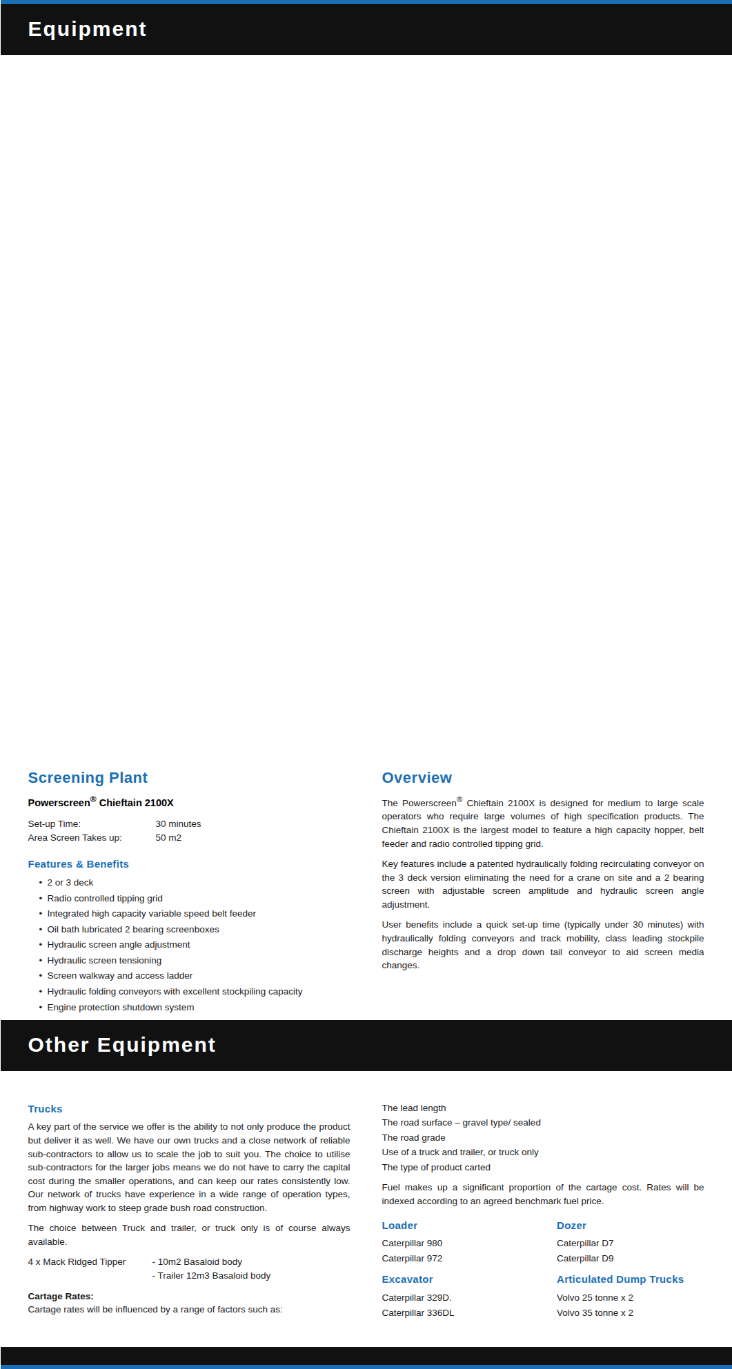Equipment
Screening Plant
Powerscreen® Chieftain 2100X
Set-up Time:
30 minutes
Area Screen Takes up:
50 m2
Features & Benefits
2 or 3 deck
Radio controlled tipping grid
Integrated high capacity variable speed belt feeder
Oil bath lubricated 2 bearing screenboxes
Hydraulic screen angle adjustment
Hydraulic screen tensioning
Screen walkway and access ladder
Hydraulic folding conveyors with excellent stockpiling capacity
Engine protection shutdown system
Overview
The Powerscreen® Chieftain 2100X is designed for medium to large scale operators who require large volumes of high specification products. The Chieftain 2100X is the largest model to feature a high capacity hopper, belt feeder and radio controlled tipping grid.
Key features include a patented hydraulically folding recirculating conveyor on the 3 deck version eliminating the need for a crane on site and a 2 bearing screen with adjustable screen amplitude and hydraulic screen angle adjustment.
User benefits include a quick set-up time (typically under 30 minutes) with hydraulically folding conveyors and track mobility, class leading stockpile discharge heights and a drop down tail conveyor to aid screen media changes.
Other Equipment
Trucks
A key part of the service we offer is the ability to not only produce the product but deliver it as well. We have our own trucks and a close network of reliable sub-contractors to allow us to scale the job to suit you. The choice to utilise sub-contractors for the larger jobs means we do not have to carry the capital cost during the smaller operations, and can keep our rates consistently low. Our network of trucks have experience in a wide range of operation types, from highway work to steep grade bush road construction.
The choice between Truck and trailer, or truck only is of course always available.
4 x Mack Ridged Tipper
- 10m2 Basaloid body
- Trailer 12m3 Basaloid body
Cartage Rates:
Cartage rates will be influenced by a range of factors such as:
The lead length
The road surface – gravel type/ sealed
The road grade
Use of a truck and trailer, or truck only
The type of product carted
Fuel makes up a significant proportion of the cartage cost. Rates will be indexed according to an agreed benchmark fuel price.
Loader
Caterpillar 980
Caterpillar 972
Excavator
Caterpillar 329D.
Caterpillar 336DL
Dozer
Caterpillar D7
Caterpillar D9
Articulated Dump Trucks
Volvo 25 tonne x 2
Volvo 35 tonne x 2